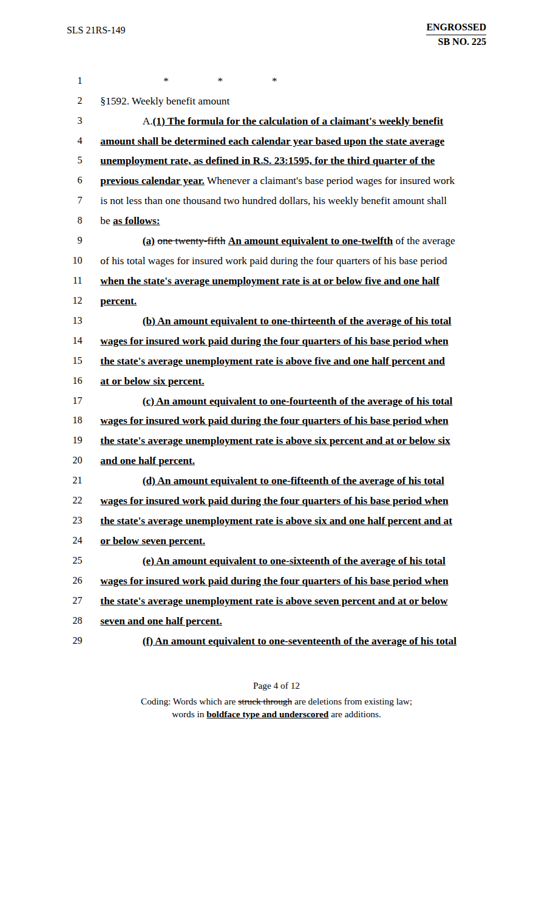SLS 21RS-149
ENGROSSED
SB NO. 225
* * *
§1592. Weekly benefit amount
    A.(1) The formula for the calculation of a claimant's weekly benefit
amount shall be determined each calendar year based upon the state average
unemployment rate, as defined in R.S. 23:1595, for the third quarter of the
previous calendar year. Whenever a claimant's base period wages for insured work
is not less than one thousand two hundred dollars, his weekly benefit amount shall
be as follows:
    (a) one twenty-fifth An amount equivalent to one-twelfth of the average
of his total wages for insured work paid during the four quarters of his base period
when the state's average unemployment rate is at or below five and one half
percent.
    (b) An amount equivalent to one-thirteenth of the average of his total
wages for insured work paid during the four quarters of his base period when
the state's average unemployment rate is above five and one half percent and
at or below six percent.
    (c) An amount equivalent to one-fourteenth of the average of his total
wages for insured work paid during the four quarters of his base period when
the state's average unemployment rate is above six percent and at or below six
and one half percent.
    (d) An amount equivalent to one-fifteenth of the average of his total
wages for insured work paid during the four quarters of his base period when
the state's average unemployment rate is above six and one half percent and at
or below seven percent.
    (e) An amount equivalent to one-sixteenth of the average of his total
wages for insured work paid during the four quarters of his base period when
the state's average unemployment rate is above seven percent and at or below
seven and one half percent.
    (f) An amount equivalent to one-seventeenth of the average of his total
Page 4 of 12
Coding: Words which are struck through are deletions from existing law;
words in boldface type and underscored are additions.